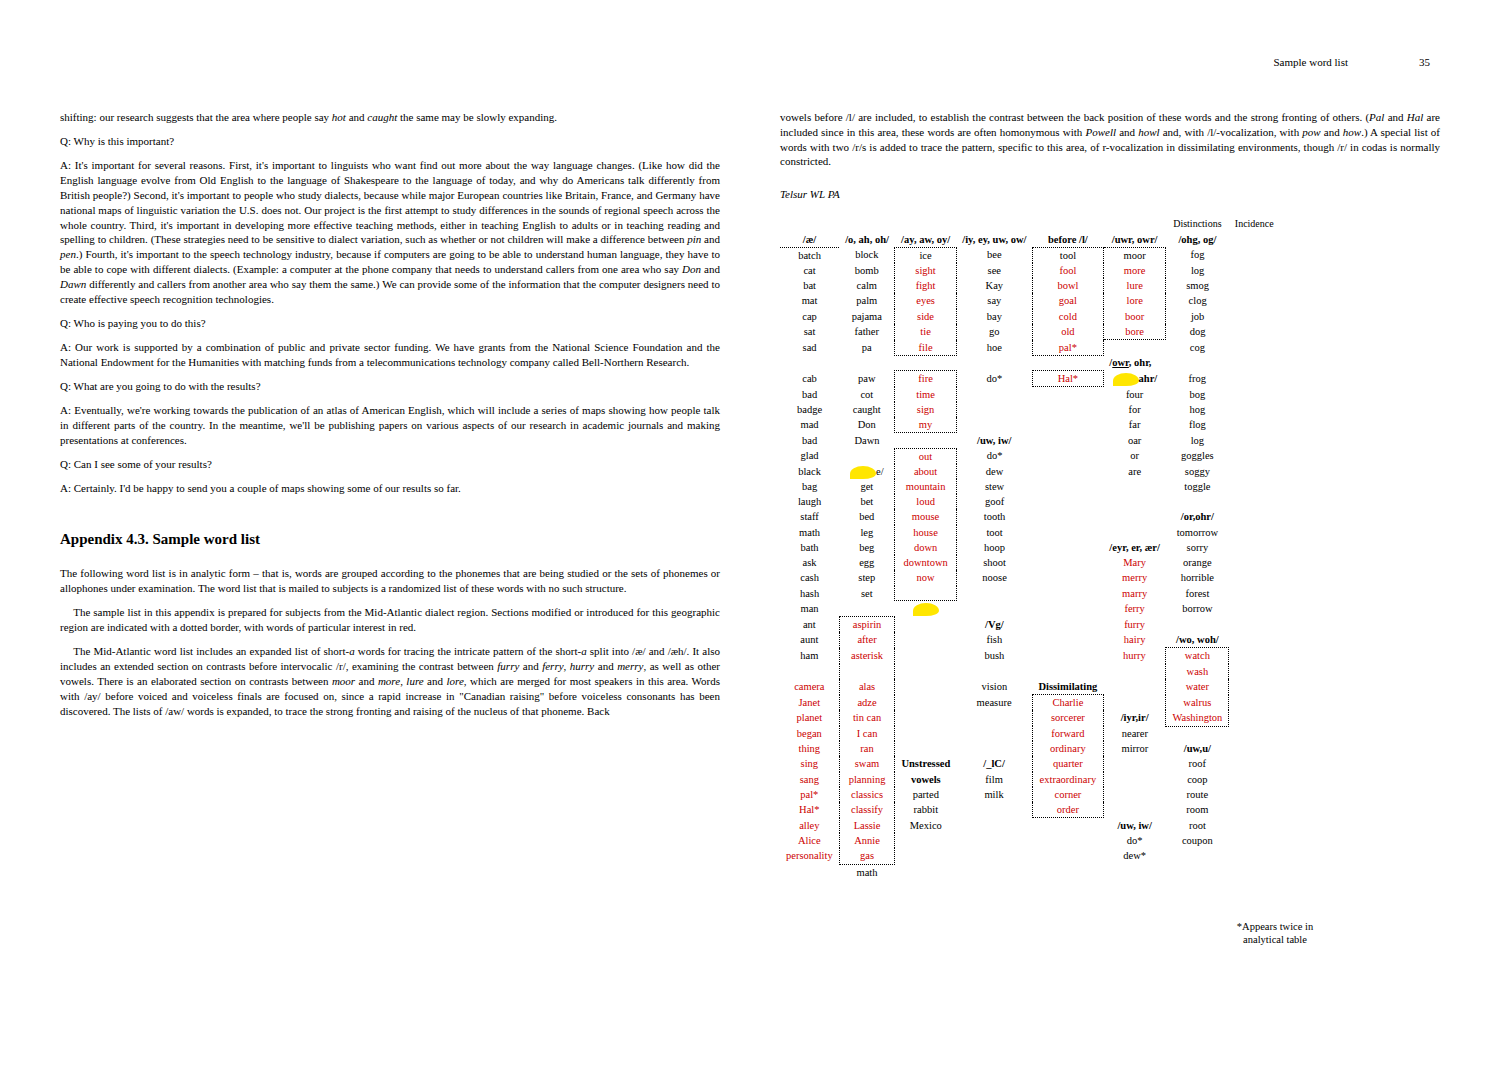Sample word list 35
shifting: our research suggests that the area where people say hot and caught the same may be slowly expanding.
Q: Why is this important?
A: It's important for several reasons. First, it's important to linguists who want find out more about the way language changes. (Like how did the English language evolve from Old English to the language of Shakespeare to the language of today, and why do Americans talk differently from British people?) Second, it's important to people who study dialects, because while major European countries like Britain, France, and Germany have national maps of linguistic variation the U.S. does not. Our project is the first attempt to study differences in the sounds of regional speech across the whole country. Third, it's important in developing more effective teaching methods, either in teaching English to adults or in teaching reading and spelling to children. (These strategies need to be sensitive to dialect variation, such as whether or not children will make a difference between pin and pen.) Fourth, it's important to the speech technology industry, because if computers are going to be able to understand human language, they have to be able to cope with different dialects. (Example: a computer at the phone company that needs to understand callers from one area who say Don and Dawn differently and callers from another area who say them the same.) We can provide some of the information that the computer designers need to create effective speech recognition technologies.
Q: Who is paying you to do this?
A: Our work is supported by a combination of public and private sector funding. We have grants from the National Science Foundation and the National Endowment for the Humanities with matching funds from a telecommunications technology company called Bell-Northern Research.
Q: What are you going to do with the results?
A: Eventually, we're working towards the publication of an atlas of American English, which will include a series of maps showing how people talk in different parts of the country. In the meantime, we'll be publishing papers on various aspects of our research in academic journals and making presentations at conferences.
Q: Can I see some of your results?
A: Certainly. I'd be happy to send you a couple of maps showing some of our results so far.
Appendix 4.3. Sample word list
The following word list is in analytic form – that is, words are grouped according to the phonemes that are being studied or the sets of phonemes or allophones under examination. The word list that is mailed to subjects is a randomized list of these words with no such structure.
The sample list in this appendix is prepared for subjects from the Mid-Atlantic dialect region. Sections modified or introduced for this geographic region are indicated with a dotted border, with words of particular interest in red.
The Mid-Atlantic word list includes an expanded list of short-a words for tracing the intricate pattern of the short-a split into /æ/ and /æh/. It also includes an extended section on contrasts before intervocalic /r/, examining the contrast between furry and ferry, hurry and merry, as well as other vowels. There is an elaborated section on contrasts between moor and more, lure and lore, which are merged for most speakers in this area. Words with /ay/ before voiced and voiceless finals are focused on, since a rapid increase in "Canadian raising" before voiceless consonants has been discovered. The lists of /aw/ words is expanded, to trace the strong fronting and raising of the nucleus of that phoneme. Back
vowels before /l/ are included, to establish the contrast between the back position of these words and the strong fronting of others. (Pal and Hal are included since in this area, these words are often homonymous with Powell and howl and, with /l/-vocalization, with pow and how.) A special list of words with two /r/s is added to trace the pattern, specific to this area, of r-vocalization in dissimilating environments, though /r/ in codas is normally constricted.
Telsur WL PA
| | | | | | | Distinctions | Incidence |
| /æ/ | /o, ah, oh/ | /ay, aw, oy/ | /iy, ey, uw, ow/ | before /l/ | /uwr, owr/ | /ohg, og/ | |
| batch | block | ice | bee | tool | moor | fog |
| cat | bomb | sight | see | fool | more | log |
| bat | calm | fight | Kay | bowl | lure | smog |
| mat | palm | eyes | say | goal | lore | clog |
| cap | pajama | side | bay | cold | boor | job |
| sat | father | tie | go | old | bore | dog |
| sad | pa | file | hoe | pal* | | cog |
| | | | | | / owr , ohr, | |
| cab | paw | fire | do* | Hal* | ahr/ | frog |
| bad | cot | time | | | four | bog |
| badge | caught | sign | | | for | hog |
| mad | Don | my | | | far | flog |
| bad | Dawn | | /uw, iw/ | | oar | log |
| glad | | out | do* | | or | goggles |
| black | e/ | about | dew | | are | soggy |
| bag | get | mountain | stew | | | toggle |
| laugh | bet | loud | goof | | | |
| staff | bed | mouse | tooth | | | /or,ohr/ |
| math | leg | house | toot | | | tomorrow |
| bath | beg | down | hoop | | /eyr, er, ær/ | sorry |
| ask | egg | downtown | shoot | | Mary | orange |
| cash | step | now | noose | | merry | horrible |
| hash | set | | | | marry | forest |
| man | | | | | ferry | borrow |
| ant | aspirin | | /Vg/ | | furry | |
| aunt | after | | fish | | hairy | /wo, woh/ |
| ham | asterisk | | bush | | hurry | watch |
| | | | | | | wash |
| camera | alas | | vision | Dissimilating | | water |
| Janet | adze | | measure | Charlie | | walrus |
| planet | tin can | | | sorcerer | /iyr,ir/ | Washington |
| began | I can | | | forward | nearer | |
| thing | ran | | | ordinary | mirror | /uw,u/ |
| sing | swam | Unstressed | /_lC/ | quarter | | roof |
| sang | planning | vowels | film | extraordinary | | coop |
| pal* | classics | parted | milk | corner | | route |
| Hal* | classify | rabbit | | order | | room |
| alley | Lassie | Mexico | | | /uw, iw/ | root |
| Alice | Annie | | | | do* | coupon |
| personality | gas | | | | dew* | |
| | math | | | | | |
*Appears twice in
analytical table